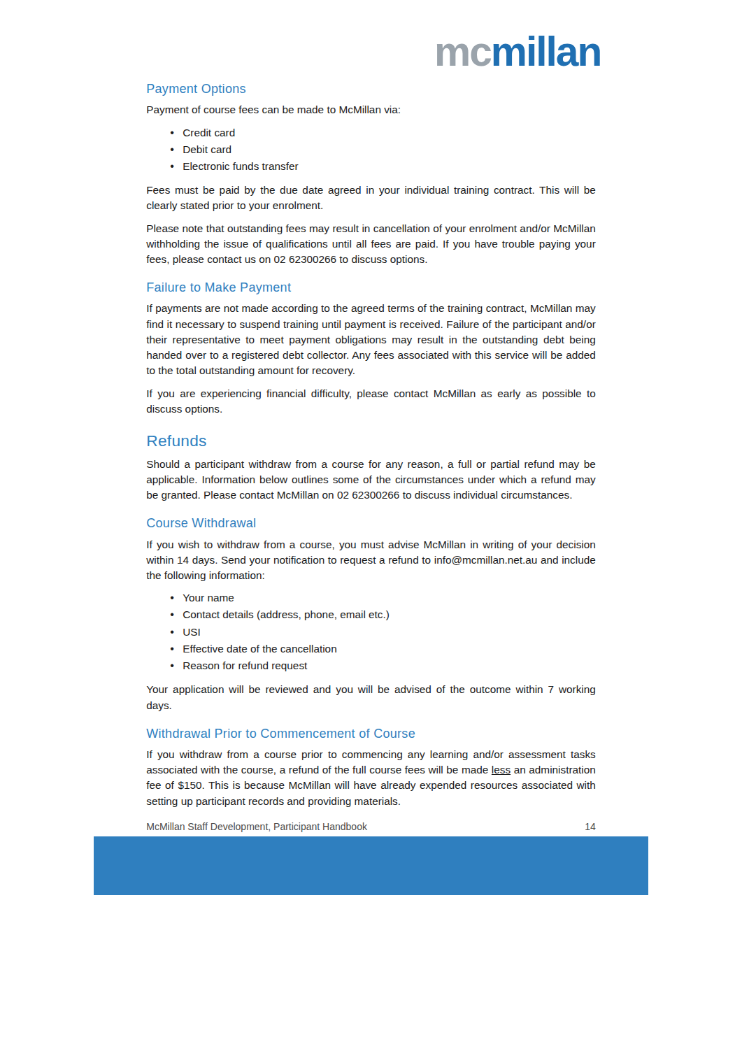mc millan
Payment Options
Payment of course fees can be made to McMillan via:
Credit card
Debit card
Electronic funds transfer
Fees must be paid by the due date agreed in your individual training contract. This will be clearly stated prior to your enrolment.
Please note that outstanding fees may result in cancellation of your enrolment and/or McMillan withholding the issue of qualifications until all fees are paid. If you have trouble paying your fees, please contact us on 02 62300266 to discuss options.
Failure to Make Payment
If payments are not made according to the agreed terms of the training contract, McMillan may find it necessary to suspend training until payment is received. Failure of the participant and/or their representative to meet payment obligations may result in the outstanding debt being handed over to a registered debt collector. Any fees associated with this service will be added to the total outstanding amount for recovery.
If you are experiencing financial difficulty, please contact McMillan as early as possible to discuss options.
Refunds
Should a participant withdraw from a course for any reason, a full or partial refund may be applicable. Information below outlines some of the circumstances under which a refund may be granted. Please contact McMillan on 02 62300266 to discuss individual circumstances.
Course Withdrawal
If you wish to withdraw from a course, you must advise McMillan in writing of your decision within 14 days. Send your notification to request a refund to info@mcmillan.net.au and include the following information:
Your name
Contact details (address, phone, email etc.)
USI
Effective date of the cancellation
Reason for refund request
Your application will be reviewed and you will be advised of the outcome within 7 working days.
Withdrawal Prior to Commencement of Course
If you withdraw from a course prior to commencing any learning and/or assessment tasks associated with the course, a refund of the full course fees will be made less an administration fee of $150. This is because McMillan will have already expended resources associated with setting up participant records and providing materials.
McMillan Staff Development, Participant Handbook 14